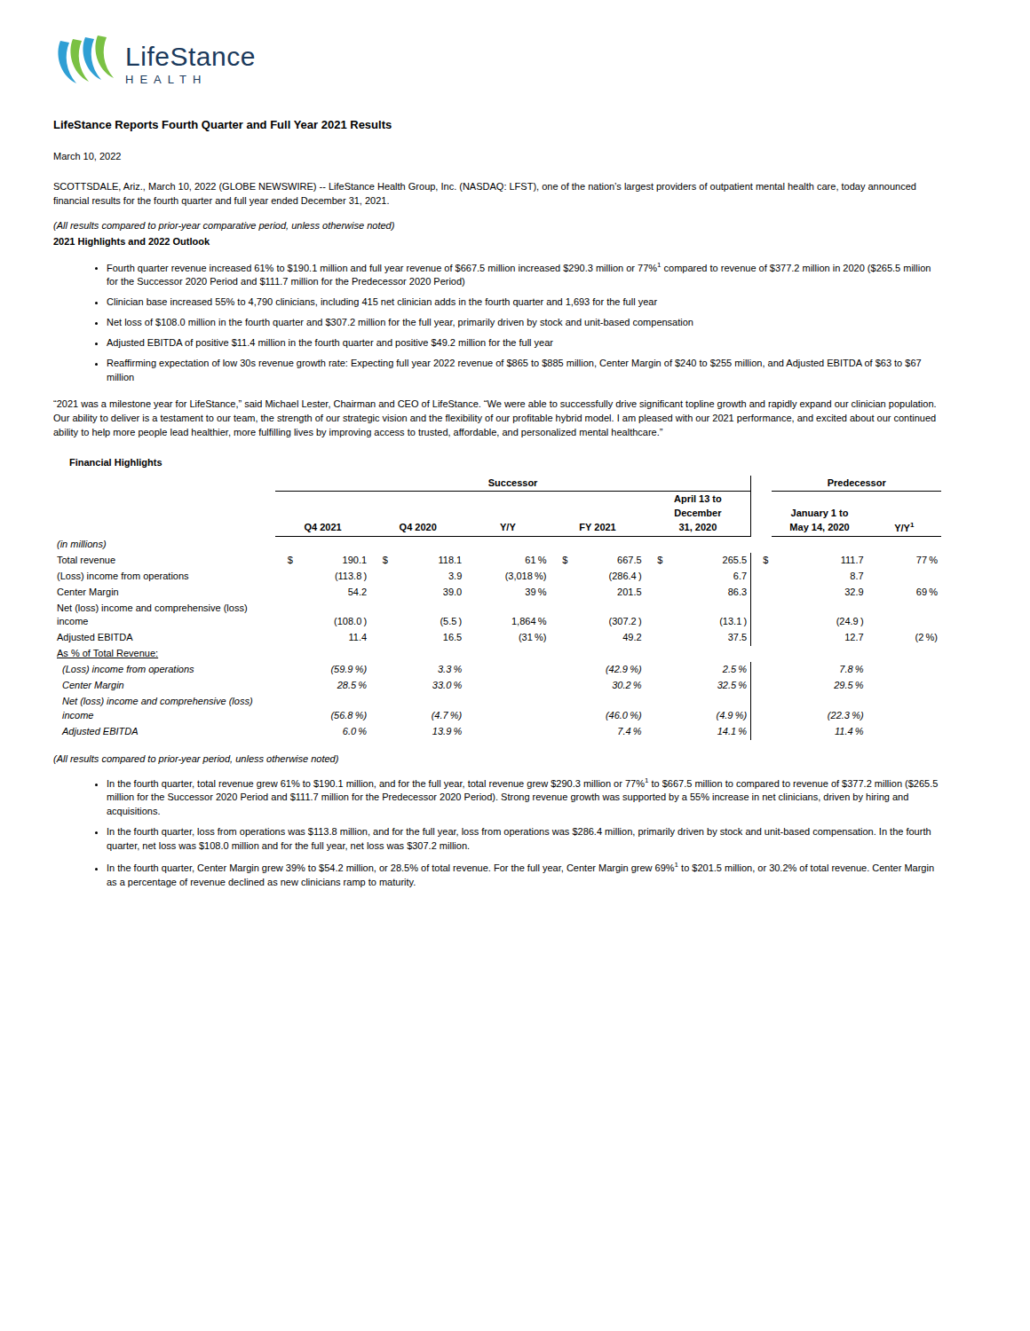LifeStance
HEALTH
LifeStance Reports Fourth Quarter and Full Year 2021 Results
March 10, 2022
SCOTTSDALE, Ariz., March 10, 2022 (GLOBE NEWSWIRE) -- LifeStance Health Group, Inc. (NASDAQ: LFST), one of the nation’s largest providers of outpatient mental health care, today announced financial results for the fourth quarter and full year ended December 31, 2021.
(All results compared to prior-year comparative period, unless otherwise noted)
2021 Highlights and 2022 Outlook
Fourth quarter revenue increased 61% to $190.1 million and full year revenue of $667.5 million increased $290.3 million or 77%1 compared to revenue of $377.2 million in 2020 ($265.5 million for the Successor 2020 Period and $111.7 million for the Predecessor 2020 Period)
Clinician base increased 55% to 4,790 clinicians, including 415 net clinician adds in the fourth quarter and 1,693 for the full year
Net loss of $108.0 million in the fourth quarter and $307.2 million for the full year, primarily driven by stock and unit-based compensation
Adjusted EBITDA of positive $11.4 million in the fourth quarter and positive $49.2 million for the full year
Reaffirming expectation of low 30s revenue growth rate: Expecting full year 2022 revenue of $865 to $885 million, Center Margin of $240 to $255 million, and Adjusted EBITDA of $63 to $67 million
“2021 was a milestone year for LifeStance,” said Michael Lester, Chairman and CEO of LifeStance. “We were able to successfully drive significant topline growth and rapidly expand our clinician population. Our ability to deliver is a testament to our team, the strength of our strategic vision and the flexibility of our profitable hybrid model. I am pleased with our 2021 performance, and excited about our continued ability to help more people lead healthier, more fulfilling lives by improving access to trusted, affordable, and personalized mental healthcare.”
Financial Highlights
| | Successor | | Predecessor |
| --- | --- | --- | --- |
| | Q4 2021 | Q4 2020 | Y/Y | FY 2021 | April 13 to December 31, 2020 | | January 1 to May 14, 2020 | Y/Y 1 |
| (in millions) | |
| Total revenue | $ | 190.1 | $ | 118.1 | 61 % | $ | 667.5 | $ | 265.5 | $ | 111.7 | 77 % |
| (Loss) income from operations | | (113.8 ) | | 3.9 | (3,018 %) | | (286.4 ) | | 6.7 | | 8.7 | |
| Center Margin | | 54.2 | | 39.0 | 39 % | | 201.5 | | 86.3 | | 32.9 | 69 % |
| Net (loss) income and comprehensive (loss) income | | (108.0 ) | | (5.5 ) | 1,864 % | | (307.2 ) | | (13.1 ) | | (24.9 ) | |
| Adjusted EBITDA | | 11.4 | | 16.5 | (31 %) | | 49.2 | | 37.5 | | 12.7 | (2 %) |
| As % of Total Revenue: | |
| (Loss) income from operations | | (59.9 %) | | 3.3 % | | | (42.9 %) | | 2.5 % | | 7.8 % | |
| Center Margin | | 28.5 % | | 33.0 % | | | 30.2 % | | 32.5 % | | 29.5 % | |
| Net (loss) income and comprehensive (loss) income | | (56.8 %) | | (4.7 %) | | | (46.0 %) | | (4.9 %) | | (22.3 %) | |
| Adjusted EBITDA | | 6.0 % | | 13.9 % | | | 7.4 % | | 14.1 % | | 11.4 % | |
(All results compared to prior-year period, unless otherwise noted)
In the fourth quarter, total revenue grew 61% to $190.1 million, and for the full year, total revenue grew $290.3 million or 77%1 to $667.5 million to compared to revenue of $377.2 million ($265.5 million for the Successor 2020 Period and $111.7 million for the Predecessor 2020 Period). Strong revenue growth was supported by a 55% increase in net clinicians, driven by hiring and acquisitions.
In the fourth quarter, loss from operations was $113.8 million, and for the full year, loss from operations was $286.4 million, primarily driven by stock and unit-based compensation. In the fourth quarter, net loss was $108.0 million and for the full year, net loss was $307.2 million.
In the fourth quarter, Center Margin grew 39% to $54.2 million, or 28.5% of total revenue. For the full year, Center Margin grew 69%1 to $201.5 million, or 30.2% of total revenue. Center Margin as a percentage of revenue declined as new clinicians ramp to maturity.